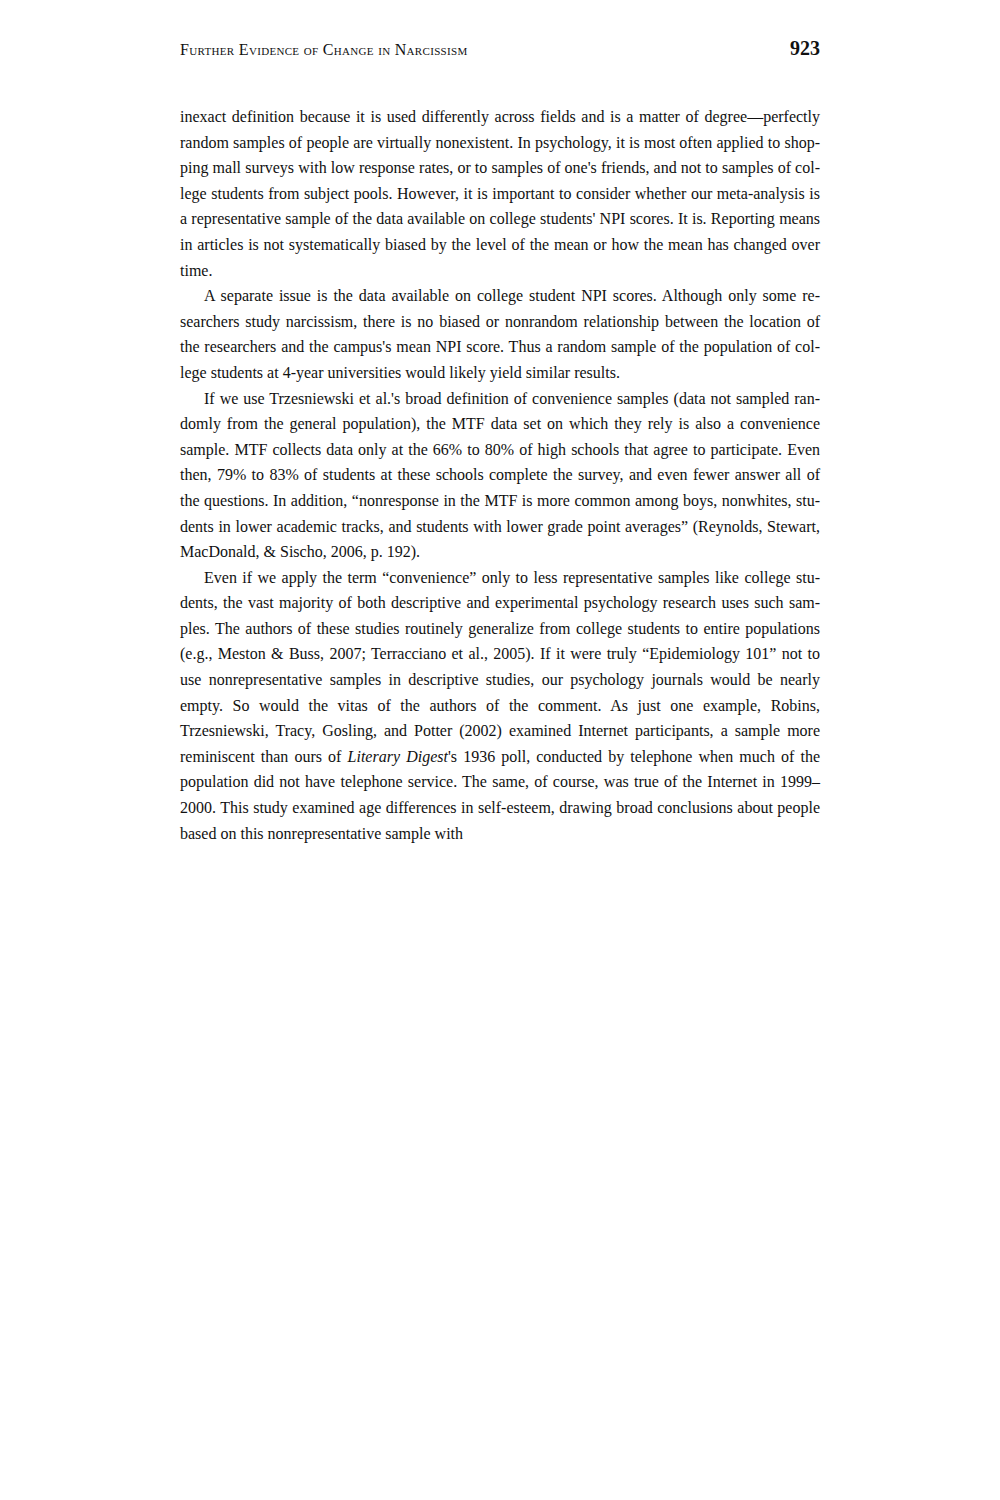Further Evidence of Change in Narcissism 923
inexact definition because it is used differently across fields and is a matter of degree—perfectly random samples of people are virtually nonexistent. In psychology, it is most often applied to shopping mall surveys with low response rates, or to samples of one's friends, and not to samples of college students from subject pools. However, it is important to consider whether our meta-analysis is a representative sample of the data available on college students' NPI scores. It is. Reporting means in articles is not systematically biased by the level of the mean or how the mean has changed over time.
A separate issue is the data available on college student NPI scores. Although only some researchers study narcissism, there is no biased or nonrandom relationship between the location of the researchers and the campus's mean NPI score. Thus a random sample of the population of college students at 4-year universities would likely yield similar results.
If we use Trzesniewski et al.'s broad definition of convenience samples (data not sampled randomly from the general population), the MTF data set on which they rely is also a convenience sample. MTF collects data only at the 66% to 80% of high schools that agree to participate. Even then, 79% to 83% of students at these schools complete the survey, and even fewer answer all of the questions. In addition, “nonresponse in the MTF is more common among boys, nonwhites, students in lower academic tracks, and students with lower grade point averages” (Reynolds, Stewart, MacDonald, & Sischo, 2006, p. 192).
Even if we apply the term “convenience” only to less representative samples like college students, the vast majority of both descriptive and experimental psychology research uses such samples. The authors of these studies routinely generalize from college students to entire populations (e.g., Meston & Buss, 2007; Terracciano et al., 2005). If it were truly “Epidemiology 101” not to use nonrepresentative samples in descriptive studies, our psychology journals would be nearly empty. So would the vitas of the authors of the comment. As just one example, Robins, Trzesniewski, Tracy, Gosling, and Potter (2002) examined Internet participants, a sample more reminiscent than ours of Literary Digest's 1936 poll, conducted by telephone when much of the population did not have telephone service. The same, of course, was true of the Internet in 1999–2000. This study examined age differences in self-esteem, drawing broad conclusions about people based on this nonrepresentative sample with